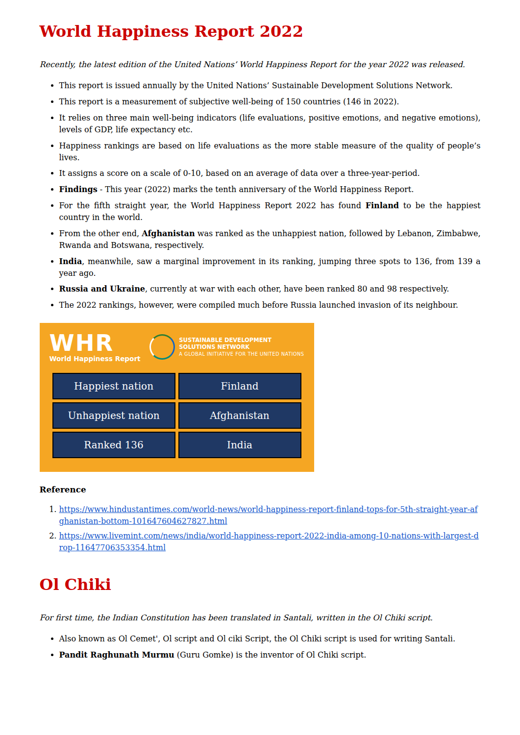World Happiness Report 2022
Recently, the latest edition of the United Nations’ World Happiness Report for the year 2022 was released.
This report is issued annually by the United Nations’ Sustainable Development Solutions Network.
This report is a measurement of subjective well-being of 150 countries (146 in 2022).
It relies on three main well-being indicators (life evaluations, positive emotions, and negative emotions), levels of GDP, life expectancy etc.
Happiness rankings are based on life evaluations as the more stable measure of the quality of people’s lives.
It assigns a score on a scale of 0-10, based on an average of data over a three-year-period.
Findings - This year (2022) marks the tenth anniversary of the World Happiness Report.
For the fifth straight year, the World Happiness Report 2022 has found Finland to be the happiest country in the world.
From the other end, Afghanistan was ranked as the unhappiest nation, followed by Lebanon, Zimbabwe, Rwanda and Botswana, respectively.
India, meanwhile, saw a marginal improvement in its ranking, jumping three spots to 136, from 139 a year ago.
Russia and Ukraine, currently at war with each other, have been ranked 80 and 98 respectively.
The 2022 rankings, however, were compiled much before Russia launched invasion of its neighbour.
WHR World Happiness Report
SUSTAINABLE DEVELOPMENT
SOLUTIONS NETWORK
A GLOBAL INITIATIVE FOR THE UNITED NATIONS
| Happiest nation | Finland |
| Unhappiest nation | Afghanistan |
| Ranked 136 | India |
Reference
https://www.hindustantimes.com/world-news/world-happiness-report-finland-tops-for-5th-straight-year-afghanistan-bottom-101647604627827.html
https://www.livemint.com/news/india/world-happiness-report-2022-india-among-10-nations-with-largest-drop-11647706353354.html
Ol Chiki
For first time, the Indian Constitution has been translated in Santali, written in the Ol Chiki script.
Also known as Ol Cemet', Ol script and Ol ciki Script, the Ol Chiki script is used for writing Santali.
Pandit Raghunath Murmu (Guru Gomke) is the inventor of Ol Chiki script.